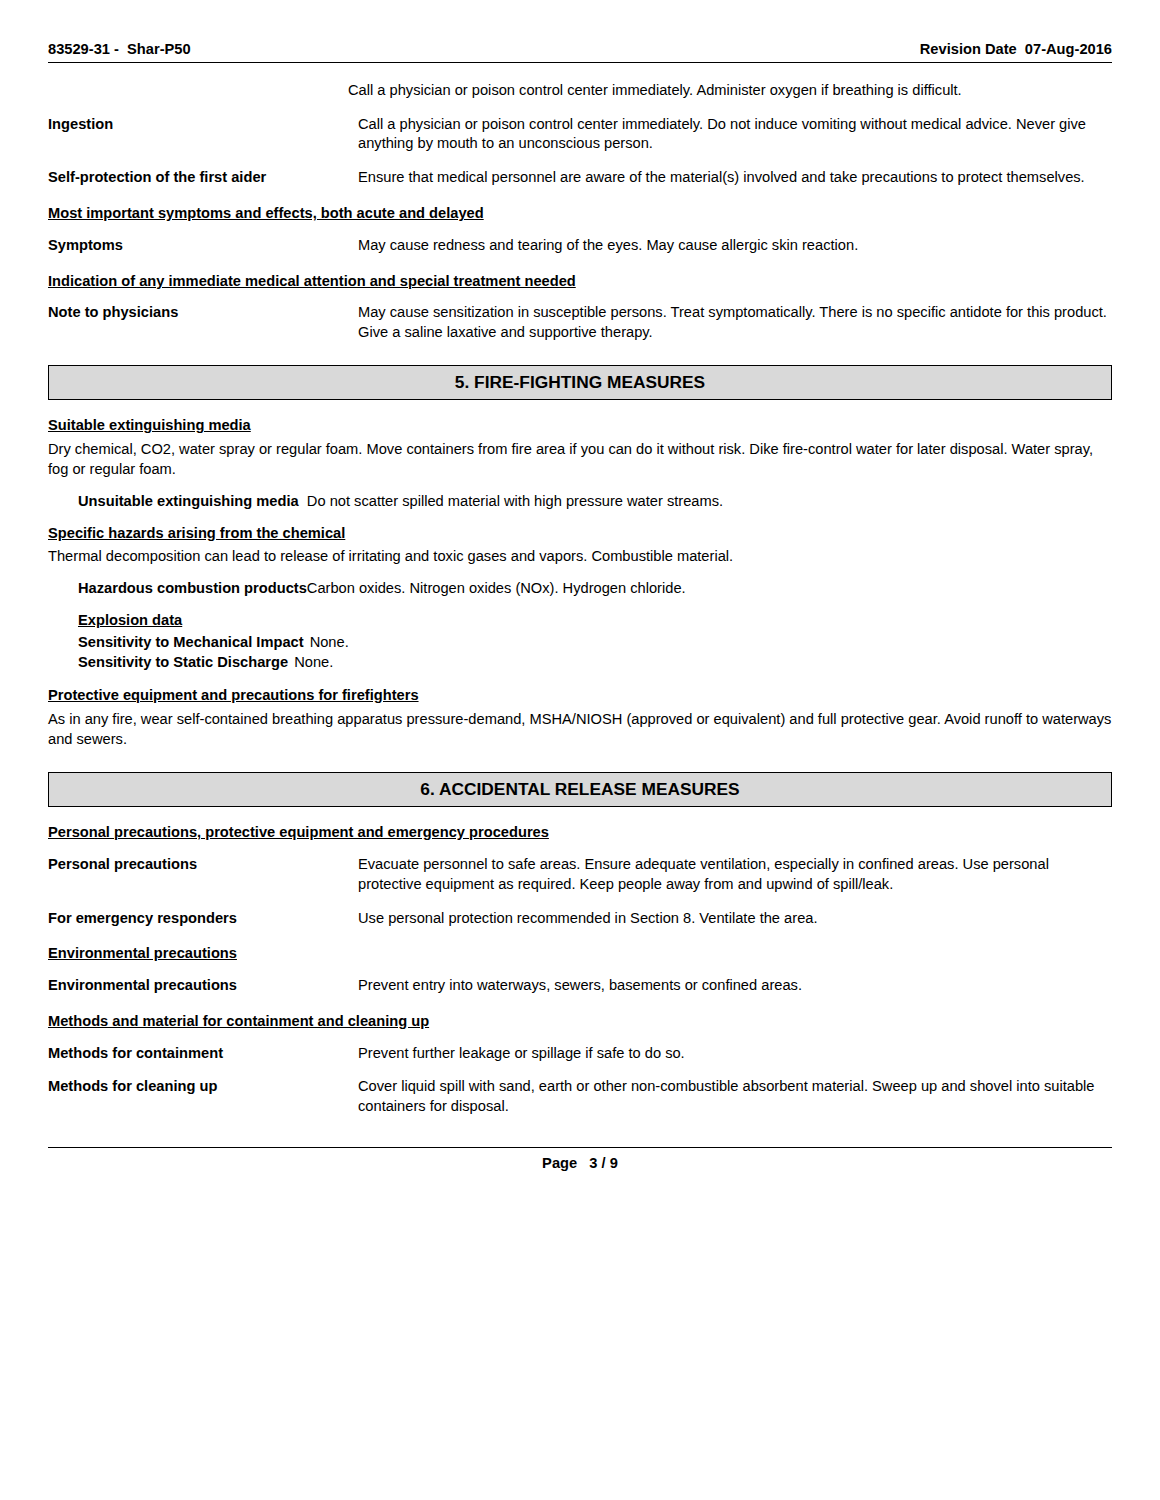83529-31 - Shar-P50
Revision Date 07-Aug-2016
Call a physician or poison control center immediately. Administer oxygen if breathing is difficult.
Ingestion
Call a physician or poison control center immediately. Do not induce vomiting without medical advice. Never give anything by mouth to an unconscious person.
Self-protection of the first aider
Ensure that medical personnel are aware of the material(s) involved and take precautions to protect themselves.
Most important symptoms and effects, both acute and delayed
Symptoms
May cause redness and tearing of the eyes. May cause allergic skin reaction.
Indication of any immediate medical attention and special treatment needed
Note to physicians
May cause sensitization in susceptible persons. Treat symptomatically. There is no specific antidote for this product. Give a saline laxative and supportive therapy.
5. FIRE-FIGHTING MEASURES
Suitable extinguishing media
Dry chemical, CO2, water spray or regular foam. Move containers from fire area if you can do it without risk. Dike fire-control water for later disposal. Water spray, fog or regular foam.
Unsuitable extinguishing media Do not scatter spilled material with high pressure water streams.
Specific hazards arising from the chemical
Thermal decomposition can lead to release of irritating and toxic gases and vapors. Combustible material.
Hazardous combustion products Carbon oxides. Nitrogen oxides (NOx). Hydrogen chloride.
Explosion data
Sensitivity to Mechanical Impact None.
Sensitivity to Static Discharge None.
Protective equipment and precautions for firefighters
As in any fire, wear self-contained breathing apparatus pressure-demand, MSHA/NIOSH (approved or equivalent) and full protective gear. Avoid runoff to waterways and sewers.
6. ACCIDENTAL RELEASE MEASURES
Personal precautions, protective equipment and emergency procedures
Personal precautions
Evacuate personnel to safe areas. Ensure adequate ventilation, especially in confined areas. Use personal protective equipment as required. Keep people away from and upwind of spill/leak.
For emergency responders
Use personal protection recommended in Section 8. Ventilate the area.
Environmental precautions
Environmental precautions
Prevent entry into waterways, sewers, basements or confined areas.
Methods and material for containment and cleaning up
Methods for containment
Prevent further leakage or spillage if safe to do so.
Methods for cleaning up
Cover liquid spill with sand, earth or other non-combustible absorbent material. Sweep up and shovel into suitable containers for disposal.
Page 3 / 9